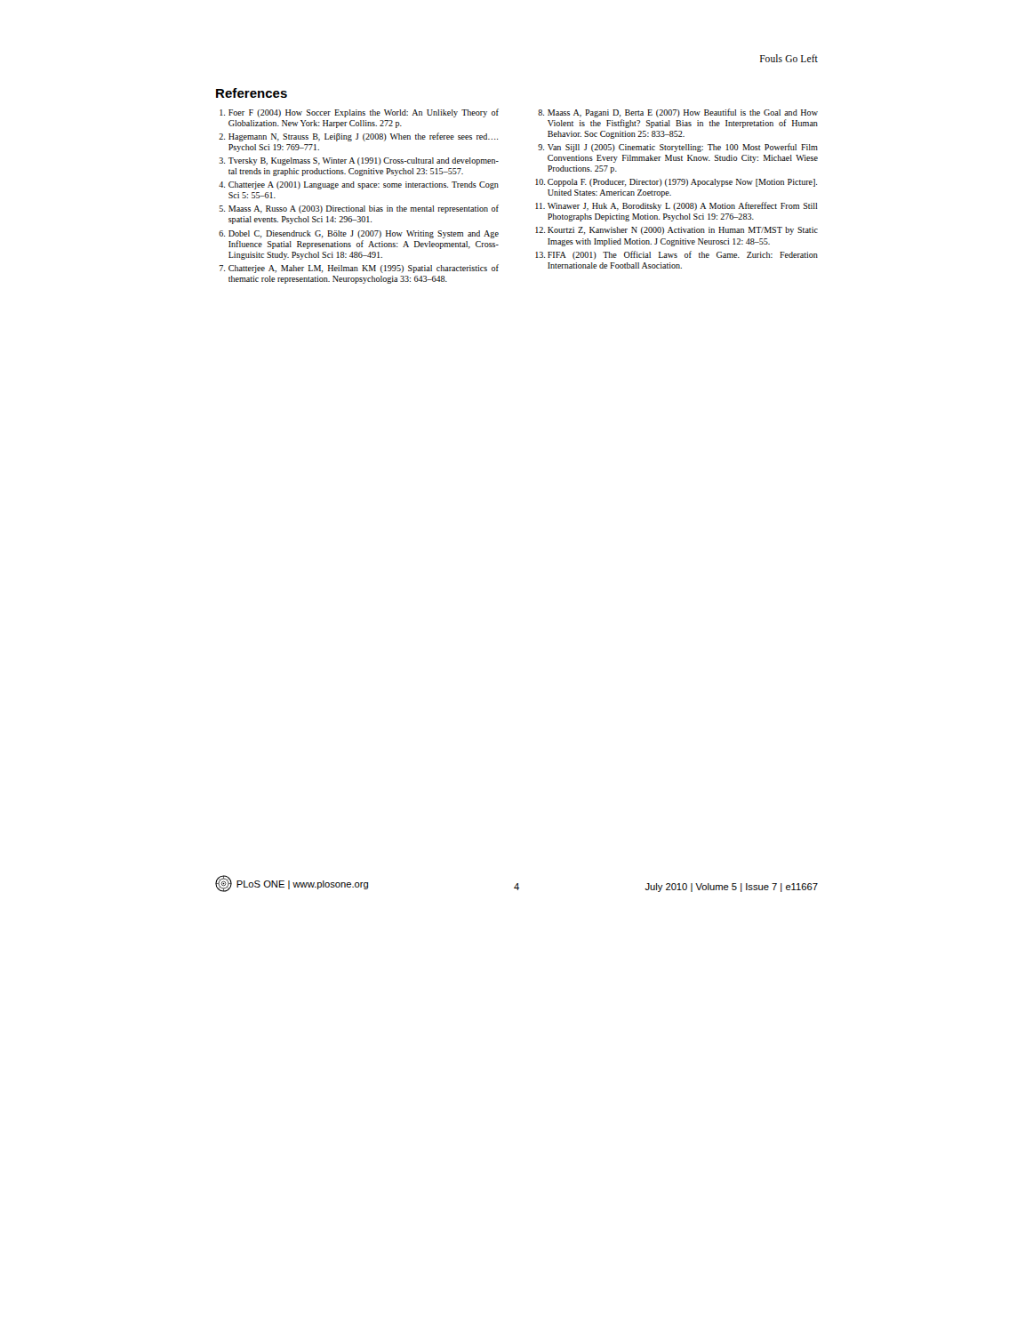Fouls Go Left
References
1. Foer F (2004) How Soccer Explains the World: An Unlikely Theory of Globalization. New York: Harper Collins. 272 p.
2. Hagemann N, Strauss B, Leiβing J (2008) When the referee sees red…. Psychol Sci 19: 769–771.
3. Tversky B, Kugelmass S, Winter A (1991) Cross-cultural and developmental trends in graphic productions. Cognitive Psychol 23: 515–557.
4. Chatterjee A (2001) Language and space: some interactions. Trends Cogn Sci 5: 55–61.
5. Maass A, Russo A (2003) Directional bias in the mental representation of spatial events. Psychol Sci 14: 296–301.
6. Dobel C, Diesendruck G, Bölte J (2007) How Writing System and Age Influence Spatial Represenations of Actions: A Devleopmental, Cross-Linguisitc Study. Psychol Sci 18: 486–491.
7. Chatterjee A, Maher LM, Heilman KM (1995) Spatial characteristics of thematic role representation. Neuropsychologia 33: 643–648.
8. Maass A, Pagani D, Berta E (2007) How Beautiful is the Goal and How Violent is the Fistfight? Spatial Bias in the Interpretation of Human Behavior. Soc Cognition 25: 833–852.
9. Van Sijll J (2005) Cinematic Storytelling: The 100 Most Powerful Film Conventions Every Filmmaker Must Know. Studio City: Michael Wiese Productions. 257 p.
10. Coppola F. (Producer, Director) (1979) Apocalypse Now [Motion Picture]. United States: American Zoetrope.
11. Winawer J, Huk A, Boroditsky L (2008) A Motion Aftereffect From Still Photographs Depicting Motion. Psychol Sci 19: 276–283.
12. Kourtzi Z, Kanwisher N (2000) Activation in Human MT/MST by Static Images with Implied Motion. J Cognitive Neurosci 12: 48–55.
13. FIFA (2001) The Official Laws of the Game. Zurich: Federation Internationale de Football Asociation.
PLoS ONE | www.plosone.org
4
July 2010 | Volume 5 | Issue 7 | e11667